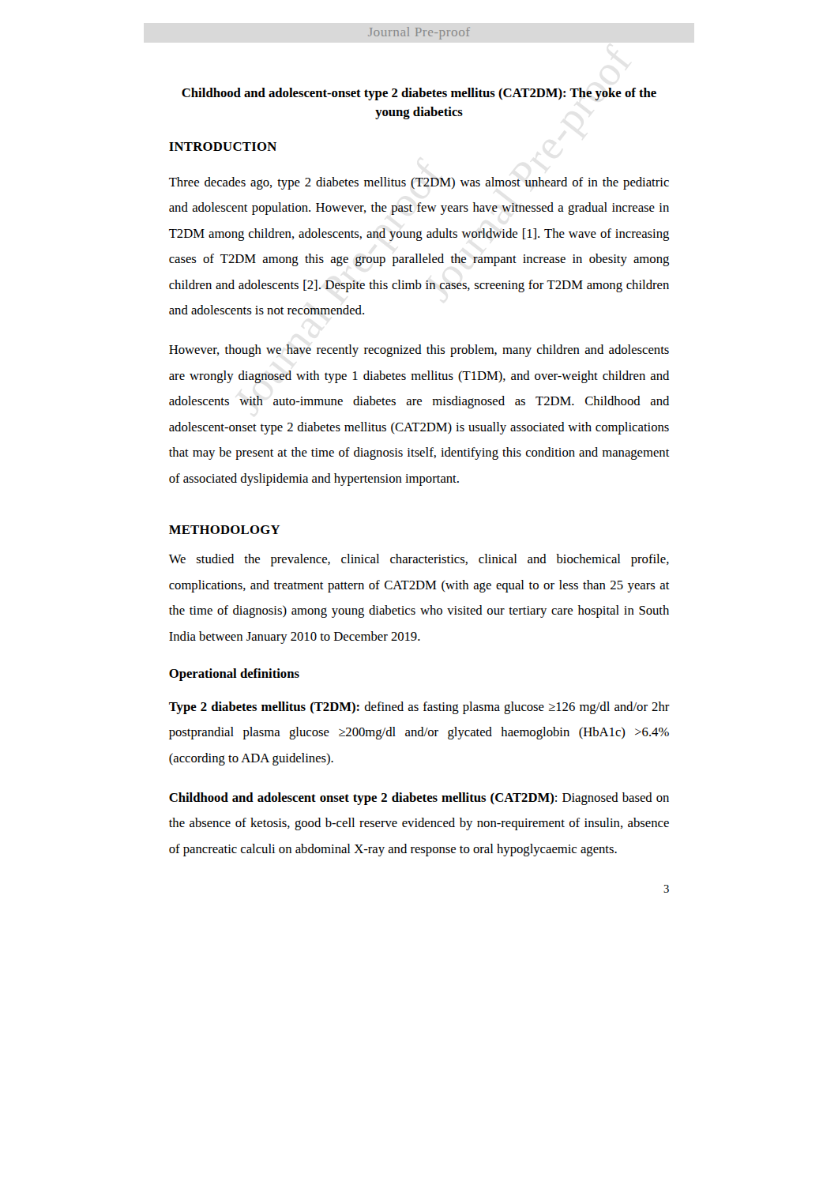Journal Pre-proof
Journal Pre-proof Journal Pre-proof
Childhood and adolescent-onset type 2 diabetes mellitus (CAT2DM): The yoke of the
young diabetics
INTRODUCTION
Three decades ago, type 2 diabetes mellitus (T2DM) was almost unheard of in the pediatric and adolescent population. However, the past few years have witnessed a gradual increase in T2DM among children, adolescents, and young adults worldwide [1]. The wave of increasing cases of T2DM among this age group paralleled the rampant increase in obesity among children and adolescents [2]. Despite this climb in cases, screening for T2DM among children and adolescents is not recommended.
However, though we have recently recognized this problem, many children and adolescents are wrongly diagnosed with type 1 diabetes mellitus (T1DM), and over-weight children and adolescents with auto-immune diabetes are misdiagnosed as T2DM. Childhood and adolescent-onset type 2 diabetes mellitus (CAT2DM) is usually associated with complications that may be present at the time of diagnosis itself, identifying this condition and management of associated dyslipidemia and hypertension important.
METHODOLOGY
We studied the prevalence, clinical characteristics, clinical and biochemical profile, complications, and treatment pattern of CAT2DM (with age equal to or less than 25 years at the time of diagnosis) among young diabetics who visited our tertiary care hospital in South India between January 2010 to December 2019.
Operational definitions
Type 2 diabetes mellitus (T2DM): defined as fasting plasma glucose ≥126 mg/dl and/or 2hr postprandial plasma glucose ≥200mg/dl and/or glycated haemoglobin (HbA1c) >6.4% (according to ADA guidelines).
Childhood and adolescent onset type 2 diabetes mellitus (CAT2DM): Diagnosed based on the absence of ketosis, good b-cell reserve evidenced by non-requirement of insulin, absence of pancreatic calculi on abdominal X-ray and response to oral hypoglycaemic agents.
3